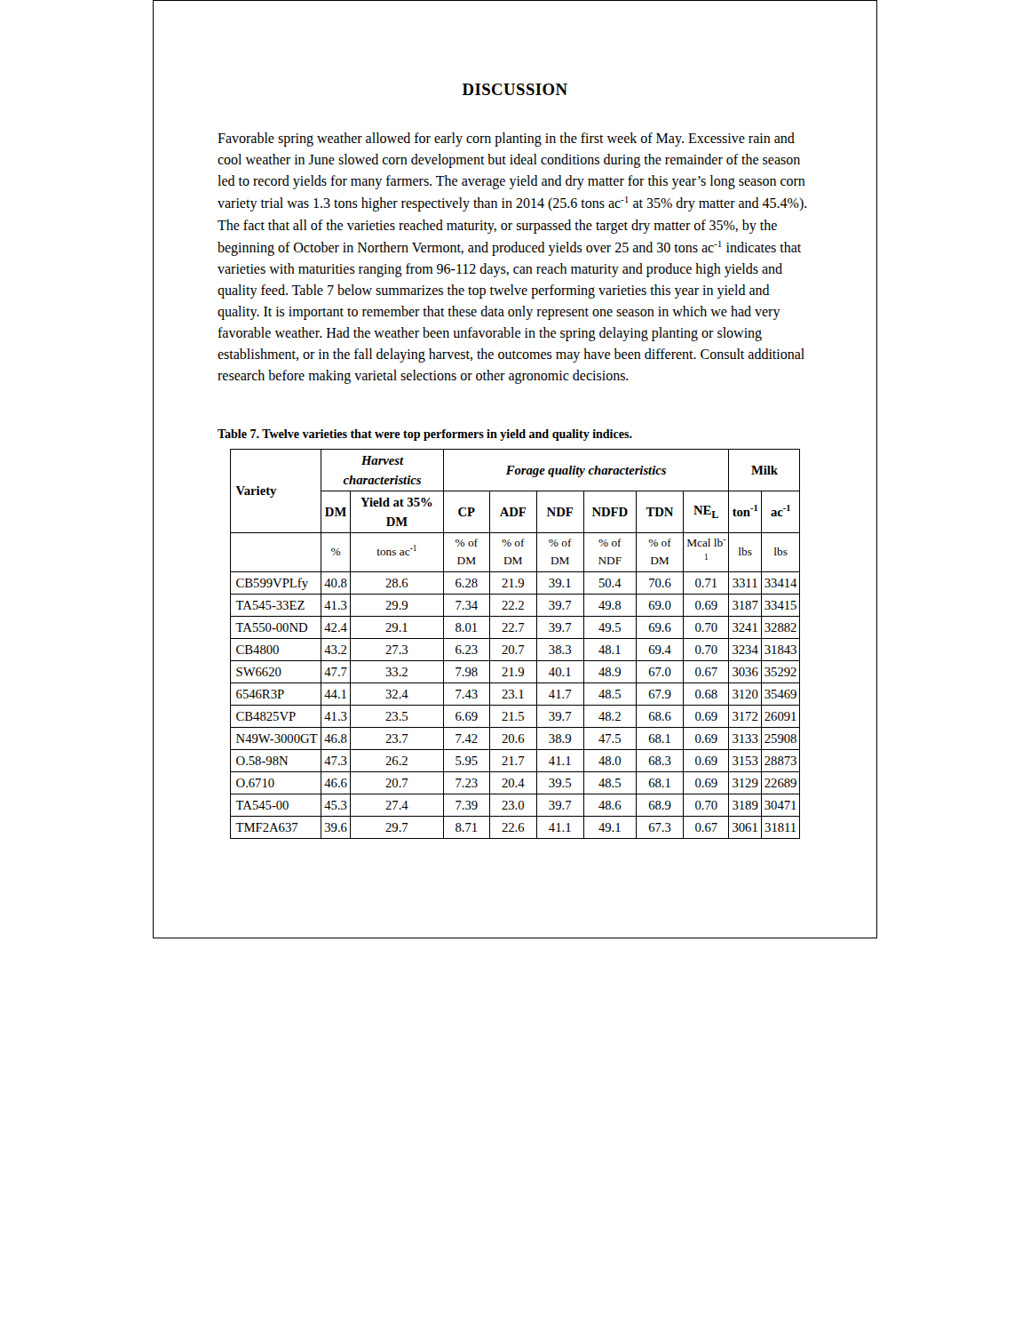DISCUSSION
Favorable spring weather allowed for early corn planting in the first week of May. Excessive rain and cool weather in June slowed corn development but ideal conditions during the remainder of the season led to record yields for many farmers. The average yield and dry matter for this year’s long season corn variety trial was 1.3 tons higher respectively than in 2014 (25.6 tons ac-1 at 35% dry matter and 45.4%). The fact that all of the varieties reached maturity, or surpassed the target dry matter of 35%, by the beginning of October in Northern Vermont, and produced yields over 25 and 30 tons ac-1 indicates that varieties with maturities ranging from 96-112 days, can reach maturity and produce high yields and quality feed. Table 7 below summarizes the top twelve performing varieties this year in yield and quality. It is important to remember that these data only represent one season in which we had very favorable weather. Had the weather been unfavorable in the spring delaying planting or slowing establishment, or in the fall delaying harvest, the outcomes may have been different. Consult additional research before making varietal selections or other agronomic decisions.
Table 7. Twelve varieties that were top performers in yield and quality indices.
| Variety | Harvest characteristics | Forage quality characteristics | Milk |
| --- | --- | --- | --- |
| DM | Yield at 35% DM | CP | ADF | NDF | NDFD | TDN | NE L | ton -1 | ac -1 |
| | % | tons ac -1 | % of DM | % of DM | % of DM | % of NDF | % of DM | Mcal lb -1 | lbs | lbs |
| CB599VPLfy | 40.8 | 28.6 | 6.28 | 21.9 | 39.1 | 50.4 | 70.6 | 0.71 | 3311 | 33414 |
| TA545-33EZ | 41.3 | 29.9 | 7.34 | 22.2 | 39.7 | 49.8 | 69.0 | 0.69 | 3187 | 33415 |
| TA550-00ND | 42.4 | 29.1 | 8.01 | 22.7 | 39.7 | 49.5 | 69.6 | 0.70 | 3241 | 32882 |
| CB4800 | 43.2 | 27.3 | 6.23 | 20.7 | 38.3 | 48.1 | 69.4 | 0.70 | 3234 | 31843 |
| SW6620 | 47.7 | 33.2 | 7.98 | 21.9 | 40.1 | 48.9 | 67.0 | 0.67 | 3036 | 35292 |
| 6546R3P | 44.1 | 32.4 | 7.43 | 23.1 | 41.7 | 48.5 | 67.9 | 0.68 | 3120 | 35469 |
| CB4825VP | 41.3 | 23.5 | 6.69 | 21.5 | 39.7 | 48.2 | 68.6 | 0.69 | 3172 | 26091 |
| N49W-3000GT | 46.8 | 23.7 | 7.42 | 20.6 | 38.9 | 47.5 | 68.1 | 0.69 | 3133 | 25908 |
| O.58-98N | 47.3 | 26.2 | 5.95 | 21.7 | 41.1 | 48.0 | 68.3 | 0.69 | 3153 | 28873 |
| O.6710 | 46.6 | 20.7 | 7.23 | 20.4 | 39.5 | 48.5 | 68.1 | 0.69 | 3129 | 22689 |
| TA545-00 | 45.3 | 27.4 | 7.39 | 23.0 | 39.7 | 48.6 | 68.9 | 0.70 | 3189 | 30471 |
| TMF2A637 | 39.6 | 29.7 | 8.71 | 22.6 | 41.1 | 49.1 | 67.3 | 0.67 | 3061 | 31811 |